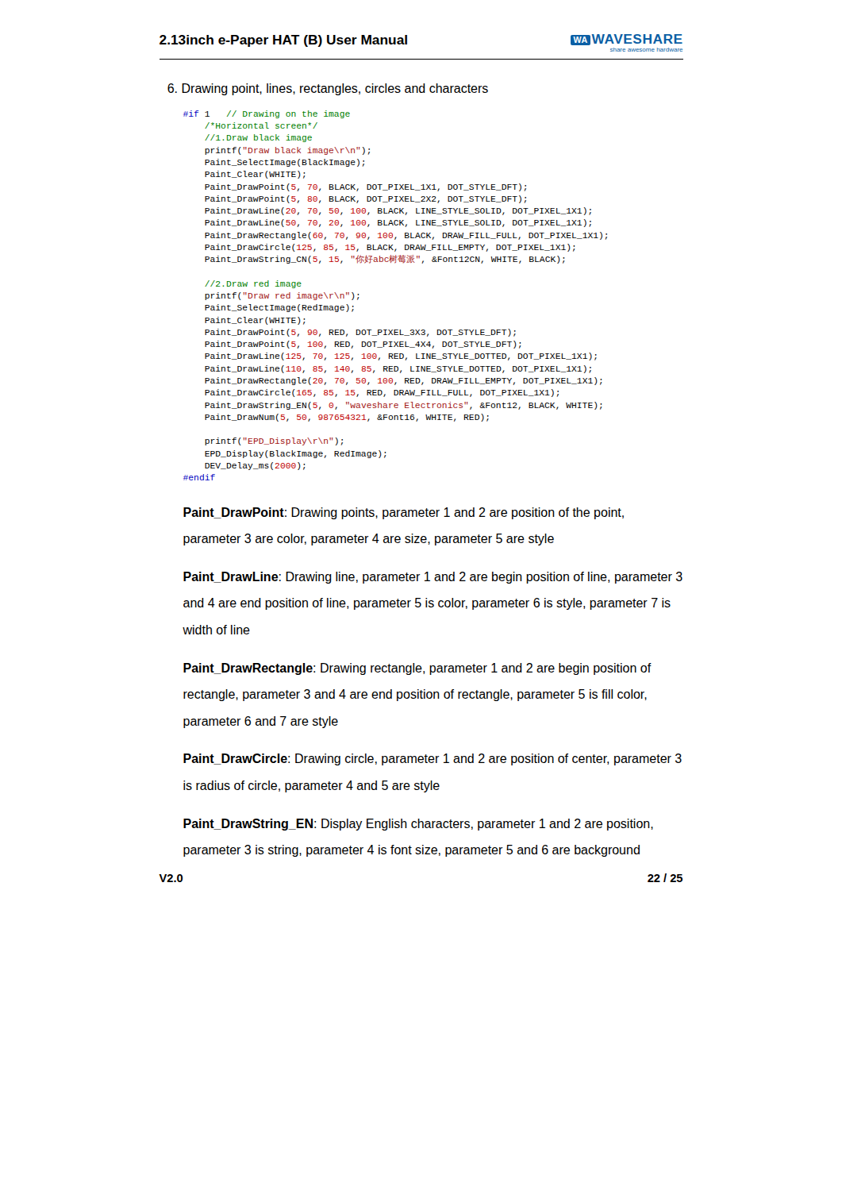2.13inch e-Paper HAT (B) User Manual
WAWAVESHARE
share awesome hardware
Drawing point, lines, rectangles, circles and characters
#if 1   // Drawing on the image
    /*Horizontal screen*/
    //1.Draw black image
    printf("Draw black image\r\n");
    Paint_SelectImage(BlackImage);
    Paint_Clear(WHITE);
    Paint_DrawPoint(5, 70, BLACK, DOT_PIXEL_1X1, DOT_STYLE_DFT);
    Paint_DrawPoint(5, 80, BLACK, DOT_PIXEL_2X2, DOT_STYLE_DFT);
    Paint_DrawLine(20, 70, 50, 100, BLACK, LINE_STYLE_SOLID, DOT_PIXEL_1X1);
    Paint_DrawLine(50, 70, 20, 100, BLACK, LINE_STYLE_SOLID, DOT_PIXEL_1X1);
    Paint_DrawRectangle(60, 70, 90, 100, BLACK, DRAW_FILL_FULL, DOT_PIXEL_1X1);
    Paint_DrawCircle(125, 85, 15, BLACK, DRAW_FILL_EMPTY, DOT_PIXEL_1X1);
    Paint_DrawString_CN(5, 15, "你好abc树莓派", &Font12CN, WHITE, BLACK);

    //2.Draw red image
    printf("Draw red image\r\n");
    Paint_SelectImage(RedImage);
    Paint_Clear(WHITE);
    Paint_DrawPoint(5, 90, RED, DOT_PIXEL_3X3, DOT_STYLE_DFT);
    Paint_DrawPoint(5, 100, RED, DOT_PIXEL_4X4, DOT_STYLE_DFT);
    Paint_DrawLine(125, 70, 125, 100, RED, LINE_STYLE_DOTTED, DOT_PIXEL_1X1);
    Paint_DrawLine(110, 85, 140, 85, RED, LINE_STYLE_DOTTED, DOT_PIXEL_1X1);
    Paint_DrawRectangle(20, 70, 50, 100, RED, DRAW_FILL_EMPTY, DOT_PIXEL_1X1);
    Paint_DrawCircle(165, 85, 15, RED, DRAW_FILL_FULL, DOT_PIXEL_1X1);
    Paint_DrawString_EN(5, 0, "waveshare Electronics", &Font12, BLACK, WHITE);
    Paint_DrawNum(5, 50, 987654321, &Font16, WHITE, RED);

    printf("EPD_Display\r\n");
    EPD_Display(BlackImage, RedImage);
    DEV_Delay_ms(2000);
#endif
Paint_DrawPoint: Drawing points, parameter 1 and 2 are position of the point, parameter 3 are color, parameter 4 are size, parameter 5 are style
Paint_DrawLine: Drawing line, parameter 1 and 2 are begin position of line, parameter 3 and 4 are end position of line, parameter 5 is color, parameter 6 is style, parameter 7 is width of line
Paint_DrawRectangle: Drawing rectangle, parameter 1 and 2 are begin position of rectangle, parameter 3 and 4 are end position of rectangle, parameter 5 is fill color, parameter 6 and 7 are style
Paint_DrawCircle: Drawing circle, parameter 1 and 2 are position of center, parameter 3 is radius of circle, parameter 4 and 5 are style
Paint_DrawString_EN: Display English characters, parameter 1 and 2 are position, parameter 3 is string, parameter 4 is font size, parameter 5 and 6 are background
V2.0
22 / 25